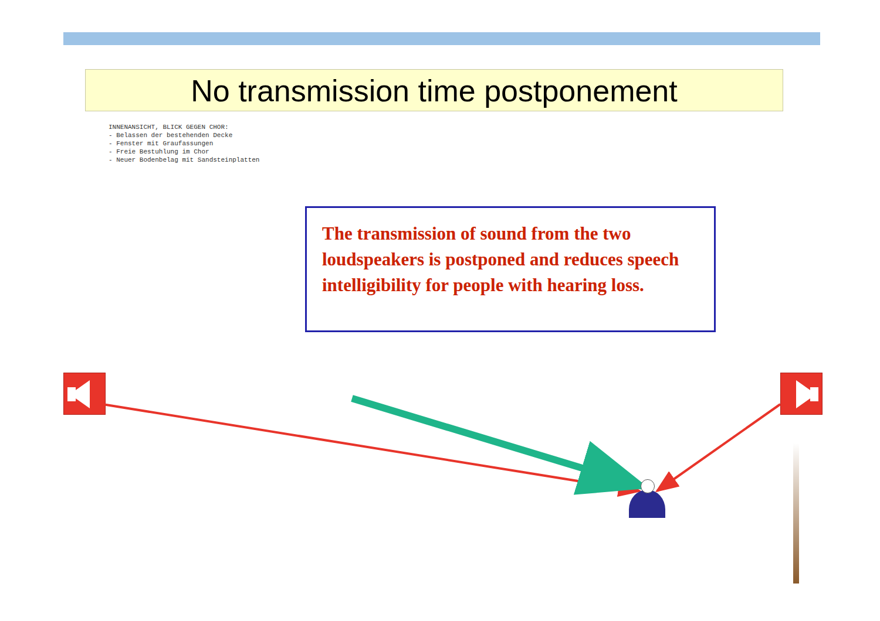No transmission time postponement
INNENANSICHT, BLICK GEGEN CHOR:
- Belassen der bestehenden Decke
- Fenster mit Graufassungen
- Freie Bestuhlung im Chor
- Neuer Bodenbelag mit Sandsteinplatten
The transmission of sound from the two loudspeakers is postponed and reduces speech intelligibility for people with hearing loss.